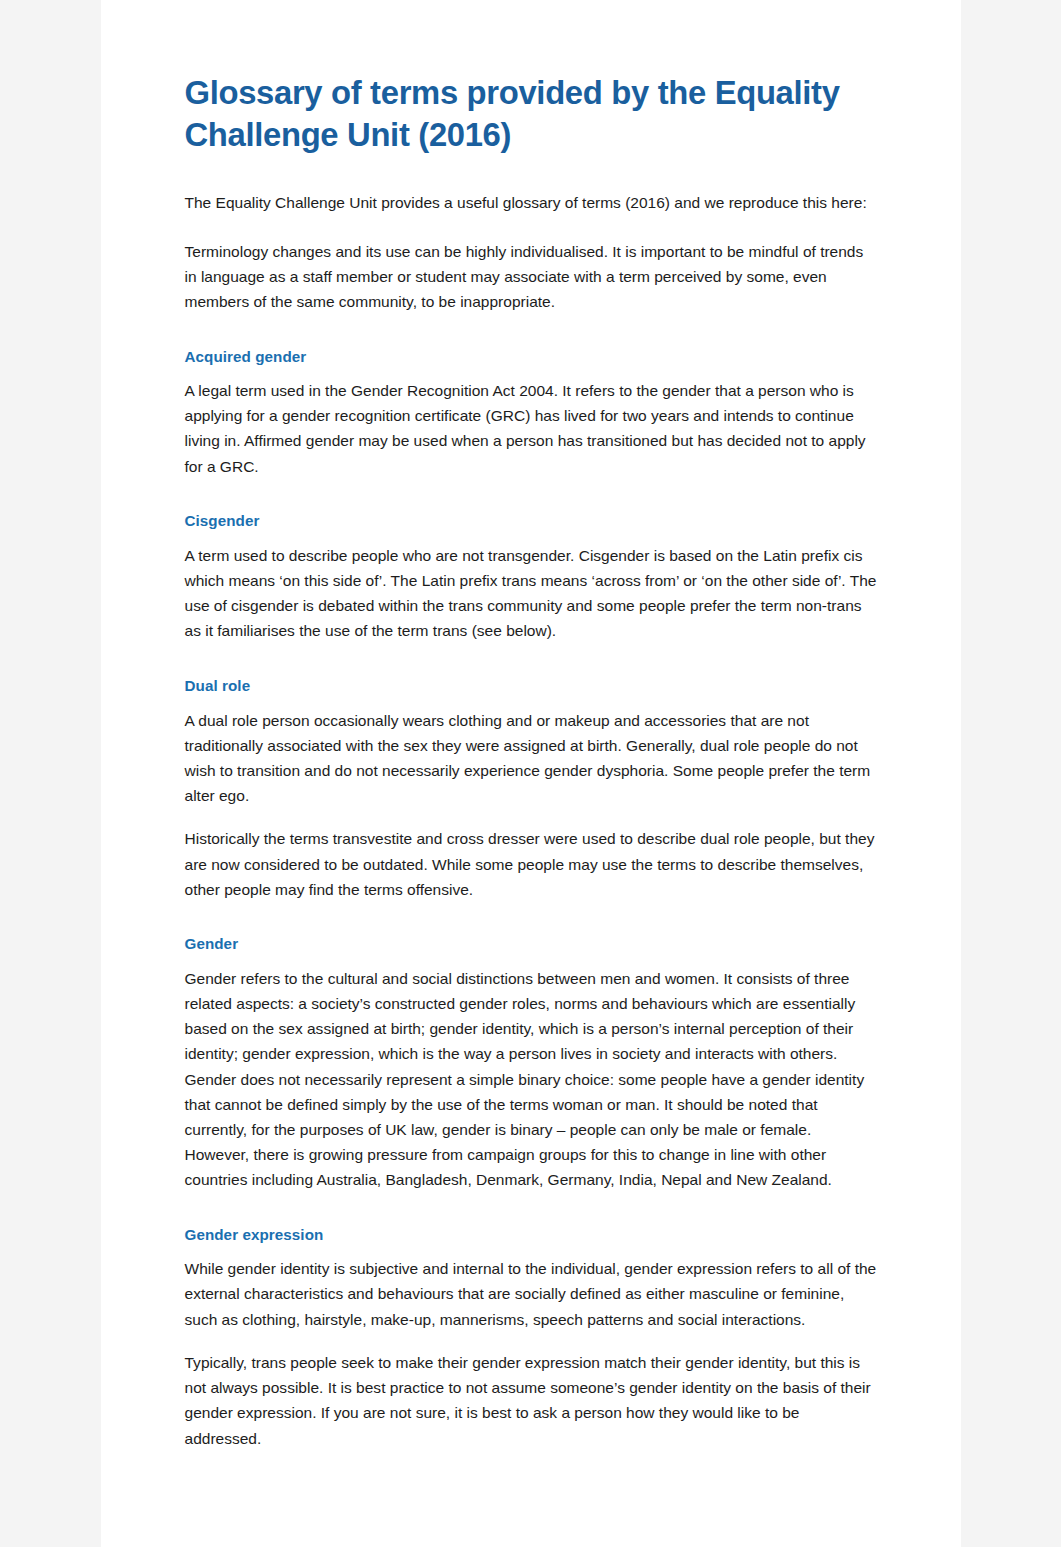Glossary of terms provided by the Equality Challenge Unit (2016)
The Equality Challenge Unit provides a useful glossary of terms (2016) and we reproduce this here:
Terminology changes and its use can be highly individualised. It is important to be mindful of trends in language as a staff member or student may associate with a term perceived by some, even members of the same community, to be inappropriate.
Acquired gender
A legal term used in the Gender Recognition Act 2004. It refers to the gender that a person who is applying for a gender recognition certificate (GRC) has lived for two years and intends to continue living in. Affirmed gender may be used when a person has transitioned but has decided not to apply for a GRC.
Cisgender
A term used to describe people who are not transgender. Cisgender is based on the Latin prefix cis which means ‘on this side of’. The Latin prefix trans means ‘across from’ or ‘on the other side of’. The use of cisgender is debated within the trans community and some people prefer the term non-trans as it familiarises the use of the term trans (see below).
Dual role
A dual role person occasionally wears clothing and or makeup and accessories that are not traditionally associated with the sex they were assigned at birth. Generally, dual role people do not wish to transition and do not necessarily experience gender dysphoria. Some people prefer the term alter ego.
Historically the terms transvestite and cross dresser were used to describe dual role people, but they are now considered to be outdated. While some people may use the terms to describe themselves, other people may find the terms offensive.
Gender
Gender refers to the cultural and social distinctions between men and women. It consists of three related aspects: a society’s constructed gender roles, norms and behaviours which are essentially based on the sex assigned at birth; gender identity, which is a person’s internal perception of their identity; gender expression, which is the way a person lives in society and interacts with others. Gender does not necessarily represent a simple binary choice: some people have a gender identity that cannot be defined simply by the use of the terms woman or man. It should be noted that currently, for the purposes of UK law, gender is binary – people can only be male or female. However, there is growing pressure from campaign groups for this to change in line with other countries including Australia, Bangladesh, Denmark, Germany, India, Nepal and New Zealand.
Gender expression
While gender identity is subjective and internal to the individual, gender expression refers to all of the external characteristics and behaviours that are socially defined as either masculine or feminine, such as clothing, hairstyle, make-up, mannerisms, speech patterns and social interactions.
Typically, trans people seek to make their gender expression match their gender identity, but this is not always possible. It is best practice to not assume someone’s gender identity on the basis of their gender expression. If you are not sure, it is best to ask a person how they would like to be addressed.